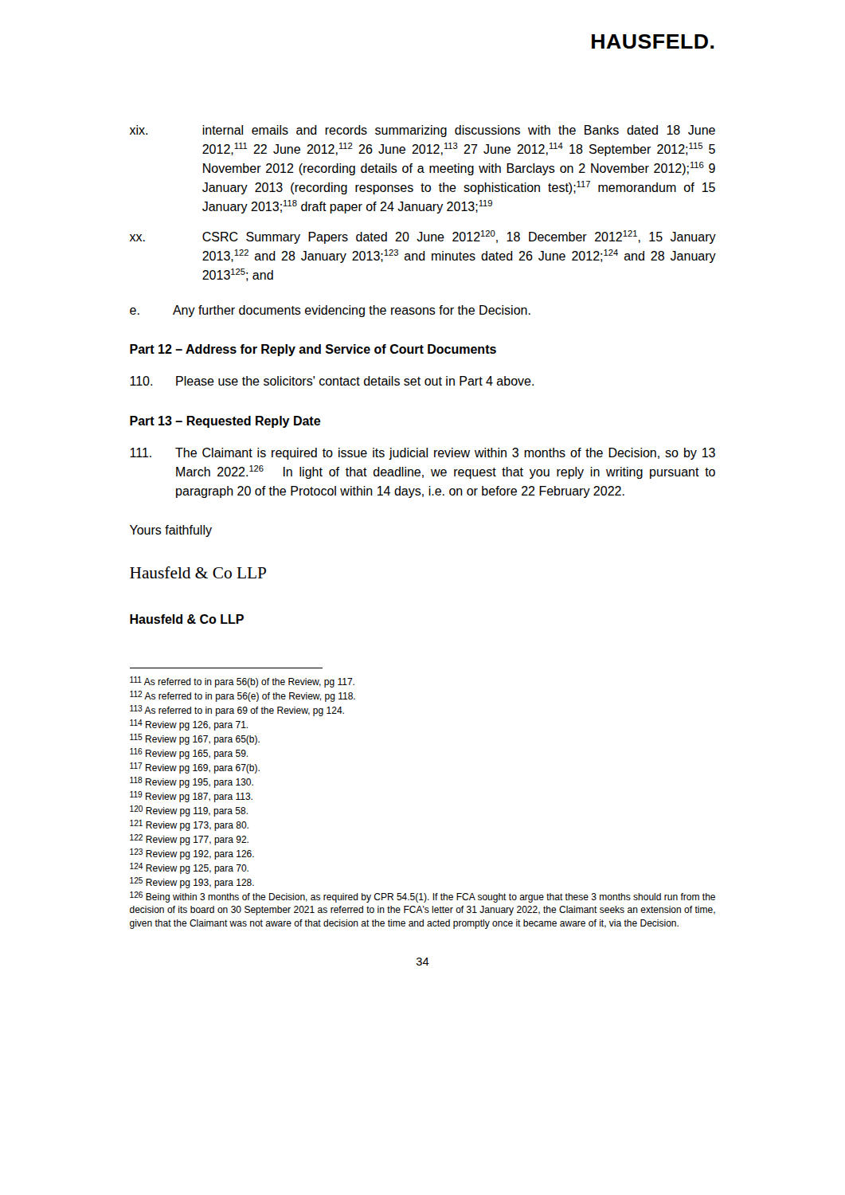HAUSFELD.
xix. internal emails and records summarizing discussions with the Banks dated 18 June 2012,111 22 June 2012,112 26 June 2012,113 27 June 2012,114 18 September 2012;115 5 November 2012 (recording details of a meeting with Barclays on 2 November 2012);116 9 January 2013 (recording responses to the sophistication test);117 memorandum of 15 January 2013;118 draft paper of 24 January 2013;119
xx. CSRC Summary Papers dated 20 June 2012120, 18 December 2012121, 15 January 2013,122 and 28 January 2013;123 and minutes dated 26 June 2012;124 and 28 January 2013125; and
e. Any further documents evidencing the reasons for the Decision.
Part 12 – Address for Reply and Service of Court Documents
110. Please use the solicitors' contact details set out in Part 4 above.
Part 13 – Requested Reply Date
111. The Claimant is required to issue its judicial review within 3 months of the Decision, so by 13 March 2022.126 In light of that deadline, we request that you reply in writing pursuant to paragraph 20 of the Protocol within 14 days, i.e. on or before 22 February 2022.
Yours faithfully
Hausfeld & Co LLP
Hausfeld & Co LLP
111 As referred to in para 56(b) of the Review, pg 117.
112 As referred to in para 56(e) of the Review, pg 118.
113 As referred to in para 69 of the Review, pg 124.
114 Review pg 126, para 71.
115 Review pg 167, para 65(b).
116 Review pg 165, para 59.
117 Review pg 169, para 67(b).
118 Review pg 195, para 130.
119 Review pg 187, para 113.
120 Review pg 119, para 58.
121 Review pg 173, para 80.
122 Review pg 177, para 92.
123 Review pg 192, para 126.
124 Review pg 125, para 70.
125 Review pg 193, para 128.
126 Being within 3 months of the Decision, as required by CPR 54.5(1). If the FCA sought to argue that these 3 months should run from the decision of its board on 30 September 2021 as referred to in the FCA's letter of 31 January 2022, the Claimant seeks an extension of time, given that the Claimant was not aware of that decision at the time and acted promptly once it became aware of it, via the Decision.
34